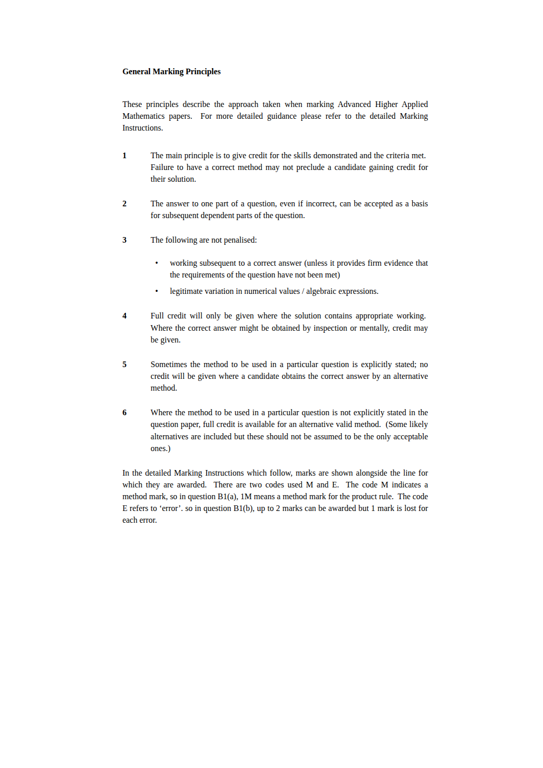General Marking Principles
These principles describe the approach taken when marking Advanced Higher Applied Mathematics papers. For more detailed guidance please refer to the detailed Marking Instructions.
1 The main principle is to give credit for the skills demonstrated and the criteria met. Failure to have a correct method may not preclude a candidate gaining credit for their solution.
2 The answer to one part of a question, even if incorrect, can be accepted as a basis for subsequent dependent parts of the question.
3 The following are not penalised:
working subsequent to a correct answer (unless it provides firm evidence that the requirements of the question have not been met)
legitimate variation in numerical values / algebraic expressions.
4 Full credit will only be given where the solution contains appropriate working. Where the correct answer might be obtained by inspection or mentally, credit may be given.
5 Sometimes the method to be used in a particular question is explicitly stated; no credit will be given where a candidate obtains the correct answer by an alternative method.
6 Where the method to be used in a particular question is not explicitly stated in the question paper, full credit is available for an alternative valid method. (Some likely alternatives are included but these should not be assumed to be the only acceptable ones.)
In the detailed Marking Instructions which follow, marks are shown alongside the line for which they are awarded. There are two codes used M and E. The code M indicates a method mark, so in question B1(a), 1M means a method mark for the product rule. The code E refers to ‘error’. so in question B1(b), up to 2 marks can be awarded but 1 mark is lost for each error.